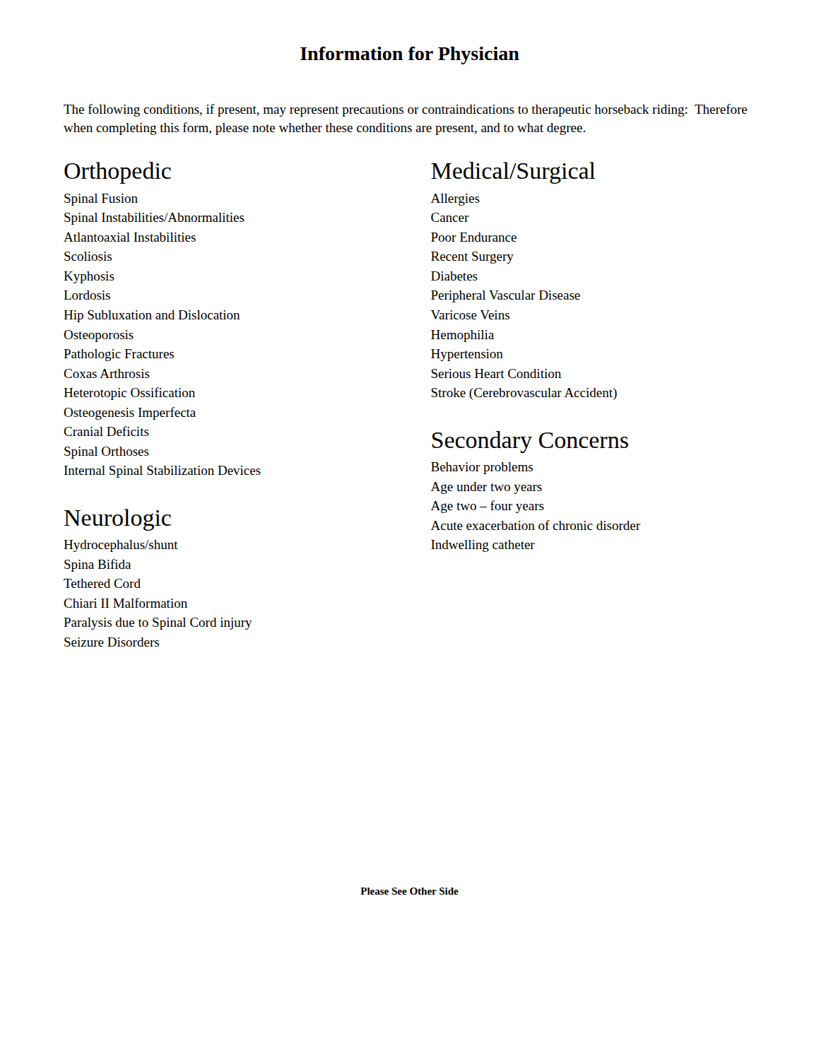Information for Physician
The following conditions, if present, may represent precautions or contraindications to therapeutic horseback riding: Therefore when completing this form, please note whether these conditions are present, and to what degree.
Orthopedic
Spinal Fusion
Spinal Instabilities/Abnormalities
Atlantoaxial Instabilities
Scoliosis
Kyphosis
Lordosis
Hip Subluxation and Dislocation
Osteoporosis
Pathologic Fractures
Coxas Arthrosis
Heterotopic Ossification
Osteogenesis Imperfecta
Cranial Deficits
Spinal Orthoses
Internal Spinal Stabilization Devices
Neurologic
Hydrocephalus/shunt
Spina Bifida
Tethered Cord
Chiari II Malformation
Paralysis due to Spinal Cord injury
Seizure Disorders
Medical/Surgical
Allergies
Cancer
Poor Endurance
Recent Surgery
Diabetes
Peripheral Vascular Disease
Varicose Veins
Hemophilia
Hypertension
Serious Heart Condition
Stroke (Cerebrovascular Accident)
Secondary Concerns
Behavior problems
Age under two years
Age two – four years
Acute exacerbation of chronic disorder
Indwelling catheter
Please See Other Side